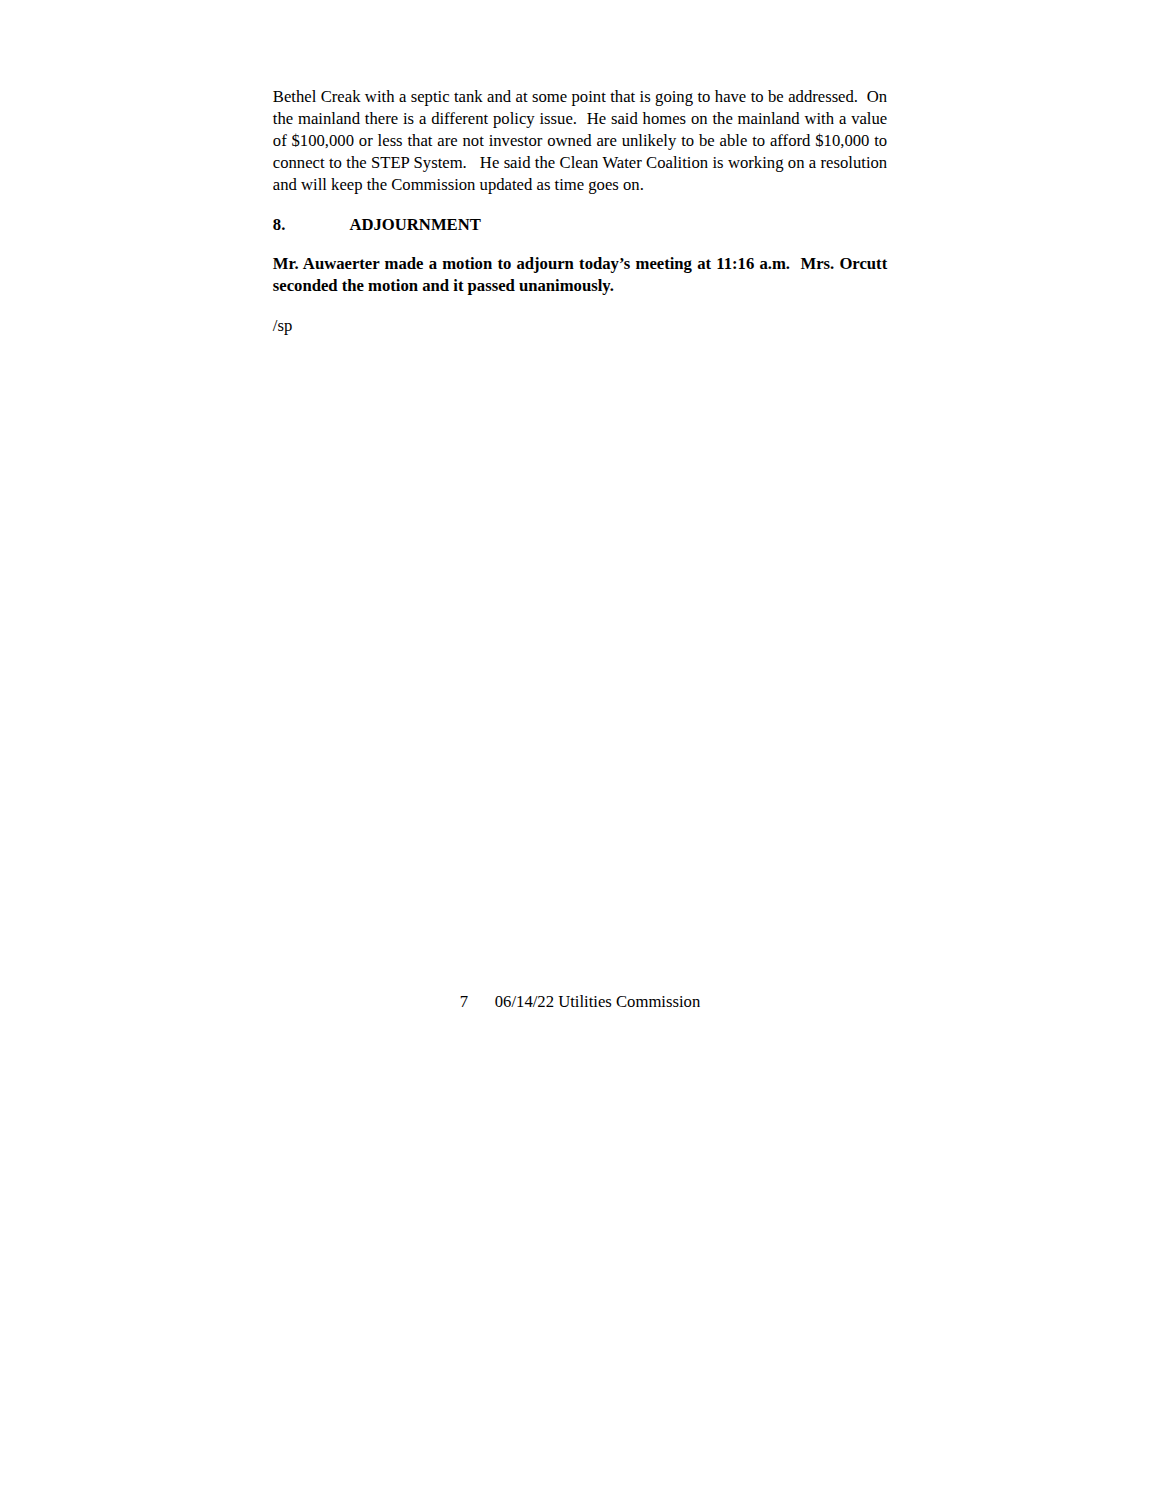Bethel Creak with a septic tank and at some point that is going to have to be addressed. On the mainland there is a different policy issue. He said homes on the mainland with a value of $100,000 or less that are not investor owned are unlikely to be able to afford $10,000 to connect to the STEP System. He said the Clean Water Coalition is working on a resolution and will keep the Commission updated as time goes on.
8. ADJOURNMENT
Mr. Auwaerter made a motion to adjourn today’s meeting at 11:16 a.m. Mrs. Orcutt seconded the motion and it passed unanimously.
/sp
706/14/22 Utilities Commission